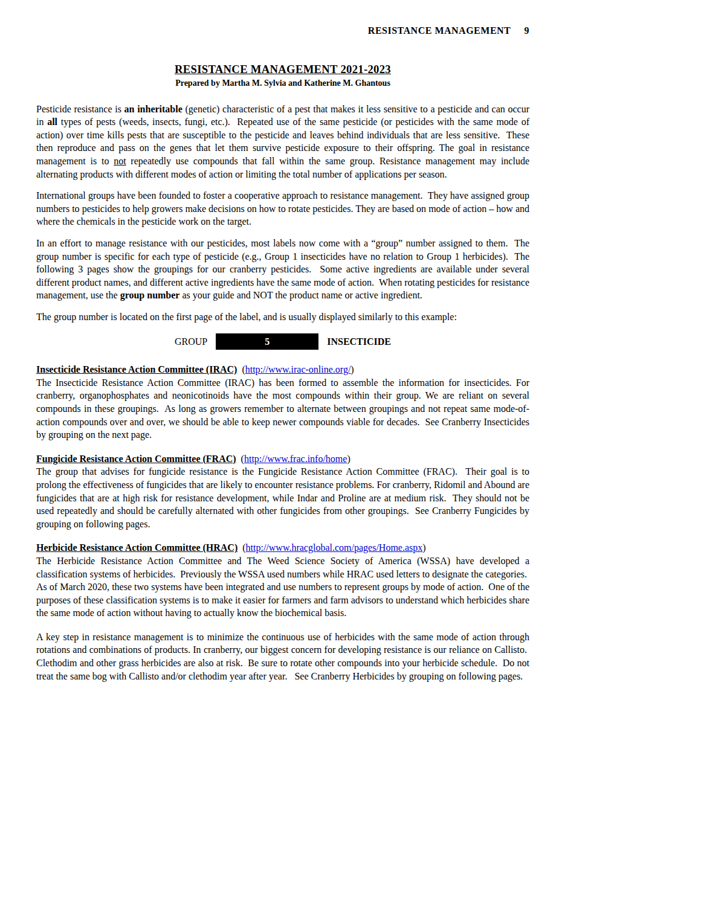RESISTANCE MANAGEMENT 9
RESISTANCE MANAGEMENT 2021-2023
Prepared by Martha M. Sylvia and Katherine M. Ghantous
Pesticide resistance is an inheritable (genetic) characteristic of a pest that makes it less sensitive to a pesticide and can occur in all types of pests (weeds, insects, fungi, etc.). Repeated use of the same pesticide (or pesticides with the same mode of action) over time kills pests that are susceptible to the pesticide and leaves behind individuals that are less sensitive. These then reproduce and pass on the genes that let them survive pesticide exposure to their offspring. The goal in resistance management is to not repeatedly use compounds that fall within the same group. Resistance management may include alternating products with different modes of action or limiting the total number of applications per season.
International groups have been founded to foster a cooperative approach to resistance management. They have assigned group numbers to pesticides to help growers make decisions on how to rotate pesticides. They are based on mode of action – how and where the chemicals in the pesticide work on the target.
In an effort to manage resistance with our pesticides, most labels now come with a “group” number assigned to them. The group number is specific for each type of pesticide (e.g., Group 1 insecticides have no relation to Group 1 herbicides). The following 3 pages show the groupings for our cranberry pesticides. Some active ingredients are available under several different product names, and different active ingredients have the same mode of action. When rotating pesticides for resistance management, use the group number as your guide and NOT the product name or active ingredient.
The group number is located on the first page of the label, and is usually displayed similarly to this example:
| GROUP | 5 | INSECTICIDE |
Insecticide Resistance Action Committee (IRAC) (http://www.irac-online.org/)
The Insecticide Resistance Action Committee (IRAC) has been formed to assemble the information for insecticides. For cranberry, organophosphates and neonicotinoids have the most compounds within their group. We are reliant on several compounds in these groupings. As long as growers remember to alternate between groupings and not repeat same mode-of-action compounds over and over, we should be able to keep newer compounds viable for decades. See Cranberry Insecticides by grouping on the next page.
Fungicide Resistance Action Committee (FRAC) (http://www.frac.info/home)
The group that advises for fungicide resistance is the Fungicide Resistance Action Committee (FRAC). Their goal is to prolong the effectiveness of fungicides that are likely to encounter resistance problems. For cranberry, Ridomil and Abound are fungicides that are at high risk for resistance development, while Indar and Proline are at medium risk. They should not be used repeatedly and should be carefully alternated with other fungicides from other groupings. See Cranberry Fungicides by grouping on following pages.
Herbicide Resistance Action Committee (HRAC) (http://www.hracglobal.com/pages/Home.aspx)
The Herbicide Resistance Action Committee and The Weed Science Society of America (WSSA) have developed a classification systems of herbicides. Previously the WSSA used numbers while HRAC used letters to designate the categories. As of March 2020, these two systems have been integrated and use numbers to represent groups by mode of action. One of the purposes of these classification systems is to make it easier for farmers and farm advisors to understand which herbicides share the same mode of action without having to actually know the biochemical basis.
A key step in resistance management is to minimize the continuous use of herbicides with the same mode of action through rotations and combinations of products. In cranberry, our biggest concern for developing resistance is our reliance on Callisto. Clethodim and other grass herbicides are also at risk. Be sure to rotate other compounds into your herbicide schedule. Do not treat the same bog with Callisto and/or clethodim year after year. See Cranberry Herbicides by grouping on following pages.